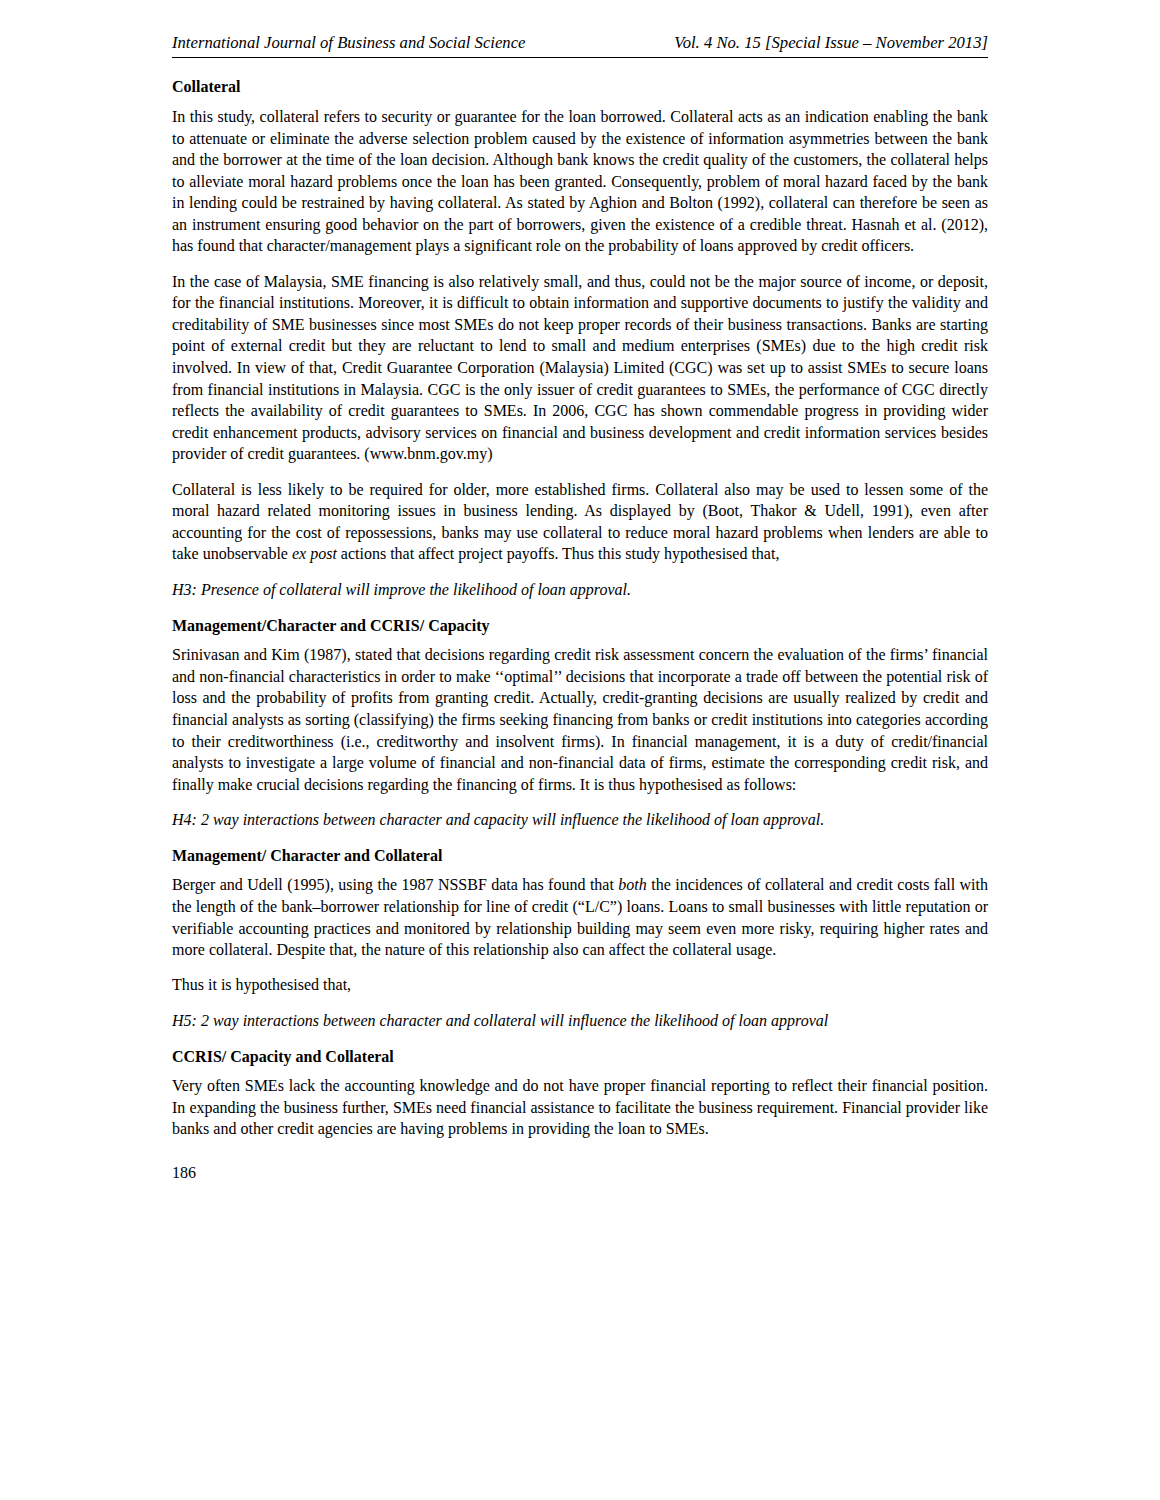International Journal of Business and Social Science Vol. 4 No. 15 [Special Issue – November 2013]
Collateral
In this study, collateral refers to security or guarantee for the loan borrowed. Collateral acts as an indication enabling the bank to attenuate or eliminate the adverse selection problem caused by the existence of information asymmetries between the bank and the borrower at the time of the loan decision. Although bank knows the credit quality of the customers, the collateral helps to alleviate moral hazard problems once the loan has been granted. Consequently, problem of moral hazard faced by the bank in lending could be restrained by having collateral. As stated by Aghion and Bolton (1992), collateral can therefore be seen as an instrument ensuring good behavior on the part of borrowers, given the existence of a credible threat. Hasnah et al. (2012), has found that character/management plays a significant role on the probability of loans approved by credit officers.
In the case of Malaysia, SME financing is also relatively small, and thus, could not be the major source of income, or deposit, for the financial institutions. Moreover, it is difficult to obtain information and supportive documents to justify the validity and creditability of SME businesses since most SMEs do not keep proper records of their business transactions. Banks are starting point of external credit but they are reluctant to lend to small and medium enterprises (SMEs) due to the high credit risk involved. In view of that, Credit Guarantee Corporation (Malaysia) Limited (CGC) was set up to assist SMEs to secure loans from financial institutions in Malaysia. CGC is the only issuer of credit guarantees to SMEs, the performance of CGC directly reflects the availability of credit guarantees to SMEs. In 2006, CGC has shown commendable progress in providing wider credit enhancement products, advisory services on financial and business development and credit information services besides provider of credit guarantees. (www.bnm.gov.my)
Collateral is less likely to be required for older, more established firms. Collateral also may be used to lessen some of the moral hazard related monitoring issues in business lending. As displayed by (Boot, Thakor & Udell, 1991), even after accounting for the cost of repossessions, banks may use collateral to reduce moral hazard problems when lenders are able to take unobservable ex post actions that affect project payoffs. Thus this study hypothesised that,
H3: Presence of collateral will improve the likelihood of loan approval.
Management/Character and CCRIS/ Capacity
Srinivasan and Kim (1987), stated that decisions regarding credit risk assessment concern the evaluation of the firms’ financial and non-financial characteristics in order to make ‘‘optimal’’ decisions that incorporate a trade off between the potential risk of loss and the probability of profits from granting credit. Actually, credit-granting decisions are usually realized by credit and financial analysts as sorting (classifying) the firms seeking financing from banks or credit institutions into categories according to their creditworthiness (i.e., creditworthy and insolvent firms). In financial management, it is a duty of credit/financial analysts to investigate a large volume of financial and non-financial data of firms, estimate the corresponding credit risk, and finally make crucial decisions regarding the financing of firms. It is thus hypothesised as follows:
H4: 2 way interactions between character and capacity will influence the likelihood of loan approval.
Management/ Character and Collateral
Berger and Udell (1995), using the 1987 NSSBF data has found that both the incidences of collateral and credit costs fall with the length of the bank–borrower relationship for line of credit (“L/C”) loans. Loans to small businesses with little reputation or verifiable accounting practices and monitored by relationship building may seem even more risky, requiring higher rates and more collateral. Despite that, the nature of this relationship also can affect the collateral usage.
Thus it is hypothesised that,
H5: 2 way interactions between character and collateral will influence the likelihood of loan approval
CCRIS/ Capacity and Collateral
Very often SMEs lack the accounting knowledge and do not have proper financial reporting to reflect their financial position. In expanding the business further, SMEs need financial assistance to facilitate the business requirement. Financial provider like banks and other credit agencies are having problems in providing the loan to SMEs.
186